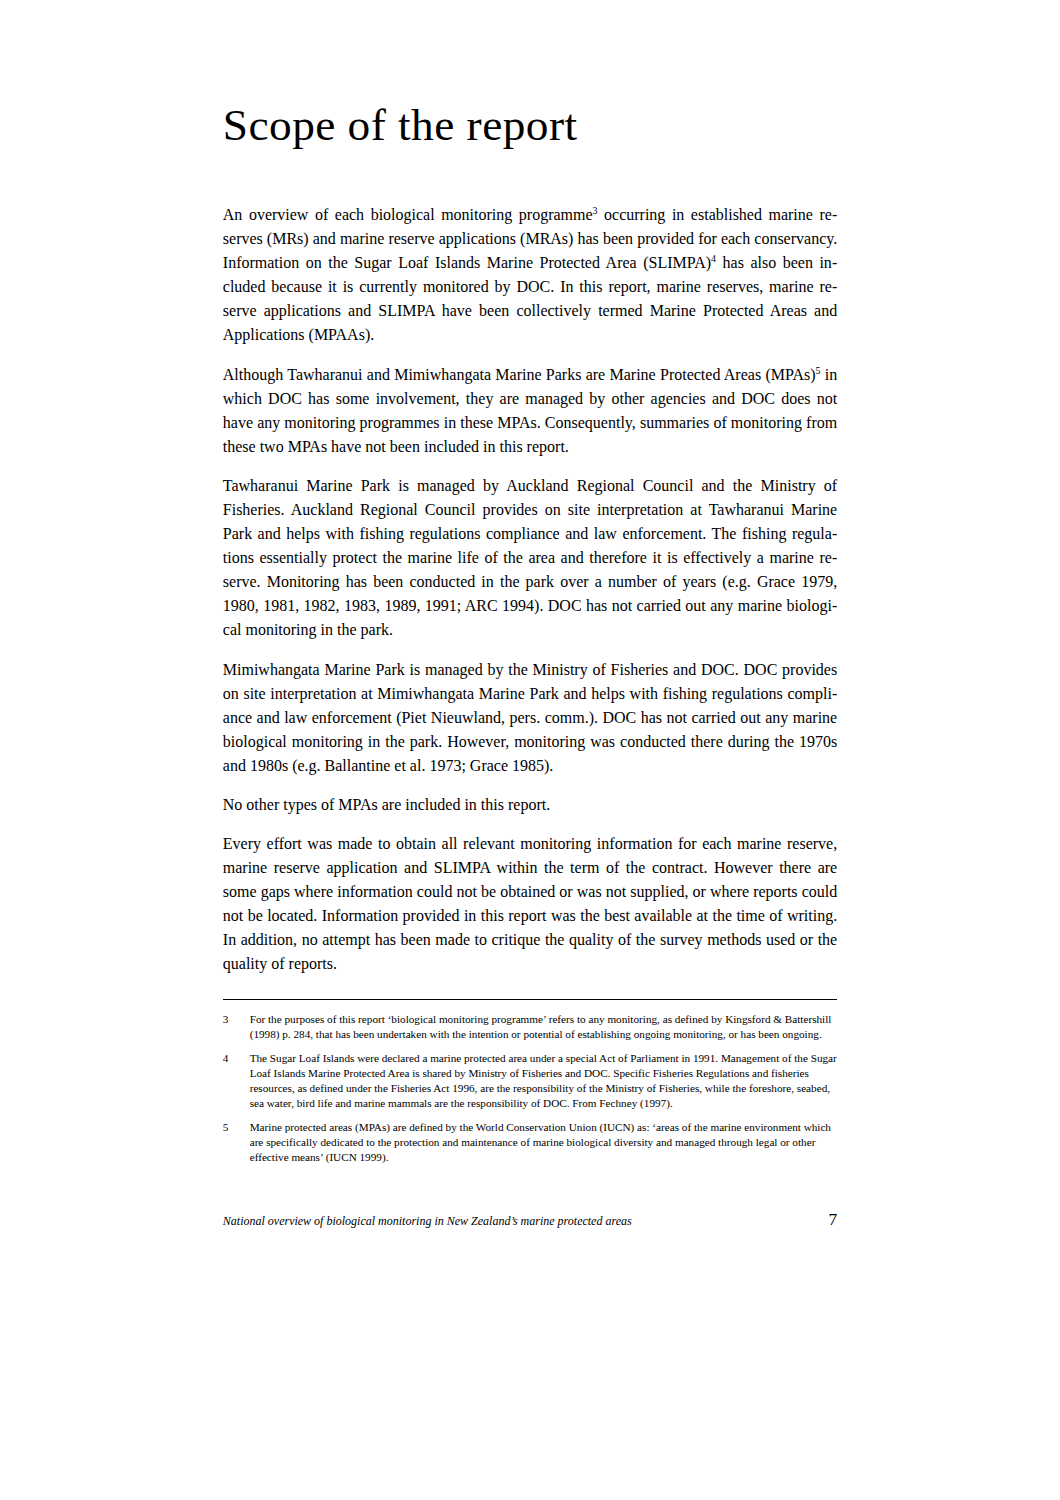Scope of the report
An overview of each biological monitoring programme3 occurring in established marine reserves (MRs) and marine reserve applications (MRAs) has been provided for each conservancy. Information on the Sugar Loaf Islands Marine Protected Area (SLIMPA)4 has also been included because it is currently monitored by DOC. In this report, marine reserves, marine reserve applications and SLIMPA have been collectively termed Marine Protected Areas and Applications (MPAAs).
Although Tawharanui and Mimiwhangata Marine Parks are Marine Protected Areas (MPAs)5 in which DOC has some involvement, they are managed by other agencies and DOC does not have any monitoring programmes in these MPAs. Consequently, summaries of monitoring from these two MPAs have not been included in this report.
Tawharanui Marine Park is managed by Auckland Regional Council and the Ministry of Fisheries. Auckland Regional Council provides on site interpretation at Tawharanui Marine Park and helps with fishing regulations compliance and law enforcement. The fishing regulations essentially protect the marine life of the area and therefore it is effectively a marine reserve. Monitoring has been conducted in the park over a number of years (e.g. Grace 1979, 1980, 1981, 1982, 1983, 1989, 1991; ARC 1994). DOC has not carried out any marine biological monitoring in the park.
Mimiwhangata Marine Park is managed by the Ministry of Fisheries and DOC. DOC provides on site interpretation at Mimiwhangata Marine Park and helps with fishing regulations compliance and law enforcement (Piet Nieuwland, pers. comm.). DOC has not carried out any marine biological monitoring in the park. However, monitoring was conducted there during the 1970s and 1980s (e.g. Ballantine et al. 1973; Grace 1985).
No other types of MPAs are included in this report.
Every effort was made to obtain all relevant monitoring information for each marine reserve, marine reserve application and SLIMPA within the term of the contract. However there are some gaps where information could not be obtained or was not supplied, or where reports could not be located. Information provided in this report was the best available at the time of writing. In addition, no attempt has been made to critique the quality of the survey methods used or the quality of reports.
3
For the purposes of this report ‘biological monitoring programme’ refers to any monitoring, as defined by Kingsford & Battershill (1998) p. 284, that has been undertaken with the intention or potential of establishing ongoing monitoring, or has been ongoing.
4
The Sugar Loaf Islands were declared a marine protected area under a special Act of Parliament in 1991. Management of the Sugar Loaf Islands Marine Protected Area is shared by Ministry of Fisheries and DOC. Specific Fisheries Regulations and fisheries resources, as defined under the Fisheries Act 1996, are the responsibility of the Ministry of Fisheries, while the foreshore, seabed, sea water, bird life and marine mammals are the responsibility of DOC. From Fechney (1997).
5
Marine protected areas (MPAs) are defined by the World Conservation Union (IUCN) as: ‘areas of the marine environment which are specifically dedicated to the protection and maintenance of marine biological diversity and managed through legal or other effective means’ (IUCN 1999).
National overview of biological monitoring in New Zealand’s marine protected areas
7